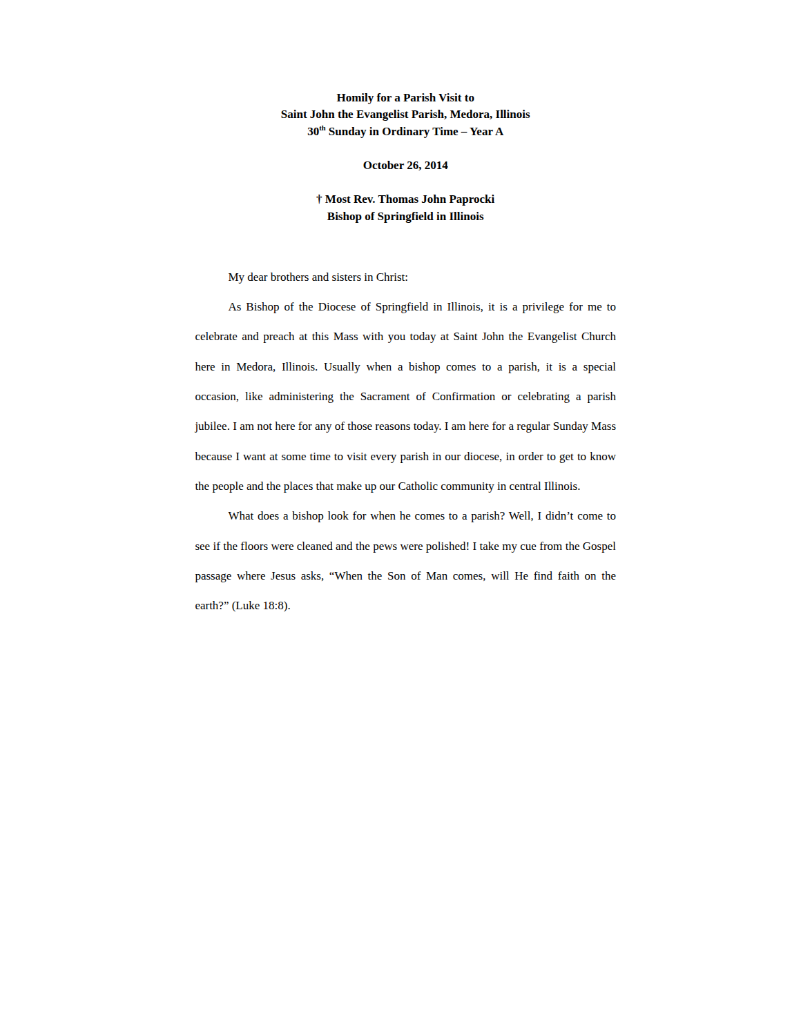Homily for a Parish Visit to
Saint John the Evangelist Parish, Medora, Illinois
30th Sunday in Ordinary Time – Year A
October 26, 2014
† Most Rev. Thomas John Paprocki
Bishop of Springfield in Illinois
My dear brothers and sisters in Christ:
As Bishop of the Diocese of Springfield in Illinois, it is a privilege for me to celebrate and preach at this Mass with you today at Saint John the Evangelist Church here in Medora, Illinois. Usually when a bishop comes to a parish, it is a special occasion, like administering the Sacrament of Confirmation or celebrating a parish jubilee. I am not here for any of those reasons today. I am here for a regular Sunday Mass because I want at some time to visit every parish in our diocese, in order to get to know the people and the places that make up our Catholic community in central Illinois.
What does a bishop look for when he comes to a parish? Well, I didn’t come to see if the floors were cleaned and the pews were polished! I take my cue from the Gospel passage where Jesus asks, “When the Son of Man comes, will He find faith on the earth?” (Luke 18:8).